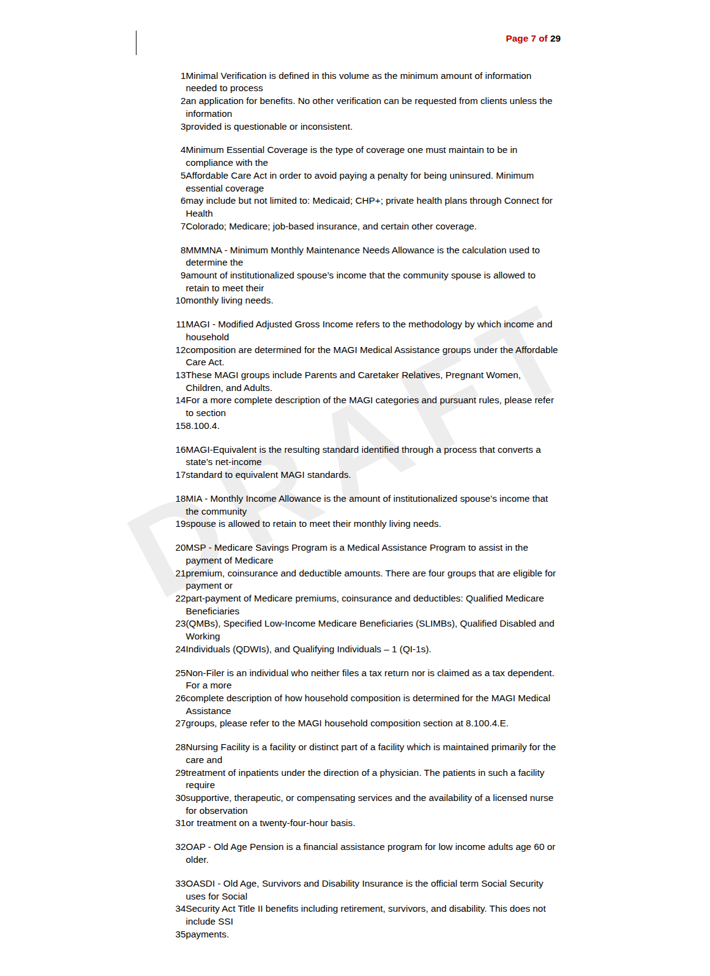Page 7 of 29
DRAFT
| 1 | Minimal Verification is defined in this volume as the minimum amount of information needed to process |
| 2 | an application for benefits. No other verification can be requested from clients unless the information |
| 3 | provided is questionable or inconsistent. |
| 4 | Minimum Essential Coverage is the type of coverage one must maintain to be in compliance with the |
| 5 | Affordable Care Act in order to avoid paying a penalty for being uninsured. Minimum essential coverage |
| 6 | may include but not limited to: Medicaid; CHP+; private health plans through Connect for Health |
| 7 | Colorado; Medicare; job-based insurance, and certain other coverage. |
| 8 | MMMNA - Minimum Monthly Maintenance Needs Allowance is the calculation used to determine the |
| 9 | amount of institutionalized spouse’s income that the community spouse is allowed to retain to meet their |
| 10 | monthly living needs. |
| 11 | MAGI - Modified Adjusted Gross Income refers to the methodology by which income and household |
| 12 | composition are determined for the MAGI Medical Assistance groups under the Affordable Care Act. |
| 13 | These MAGI groups include Parents and Caretaker Relatives, Pregnant Women, Children, and Adults. |
| 14 | For a more complete description of the MAGI categories and pursuant rules, please refer to section |
| 15 | 8.100.4. |
| 16 | MAGI-Equivalent is the resulting standard identified through a process that converts a state’s net-income |
| 17 | standard to equivalent MAGI standards. |
| 18 | MIA - Monthly Income Allowance is the amount of institutionalized spouse’s income that the community |
| 19 | spouse is allowed to retain to meet their monthly living needs. |
| 20 | MSP - Medicare Savings Program is a Medical Assistance Program to assist in the payment of Medicare |
| 21 | premium, coinsurance and deductible amounts. There are four groups that are eligible for payment or |
| 22 | part-payment of Medicare premiums, coinsurance and deductibles: Qualified Medicare Beneficiaries |
| 23 | (QMBs), Specified Low-Income Medicare Beneficiaries (SLIMBs), Qualified Disabled and Working |
| 24 | Individuals (QDWIs), and Qualifying Individuals – 1 (QI-1s). |
| 25 | Non-Filer is an individual who neither files a tax return nor is claimed as a tax dependent. For a more |
| 26 | complete description of how household composition is determined for the MAGI Medical Assistance |
| 27 | groups, please refer to the MAGI household composition section at 8.100.4.E. |
| 28 | Nursing Facility is a facility or distinct part of a facility which is maintained primarily for the care and |
| 29 | treatment of inpatients under the direction of a physician. The patients in such a facility require |
| 30 | supportive, therapeutic, or compensating services and the availability of a licensed nurse for observation |
| 31 | or treatment on a twenty-four-hour basis. |
| 32 | OAP - Old Age Pension is a financial assistance program for low income adults age 60 or older. |
| 33 | OASDI - Old Age, Survivors and Disability Insurance is the official term Social Security uses for Social |
| 34 | Security Act Title II benefits including retirement, survivors, and disability. This does not include SSI |
| 35 | payments. |